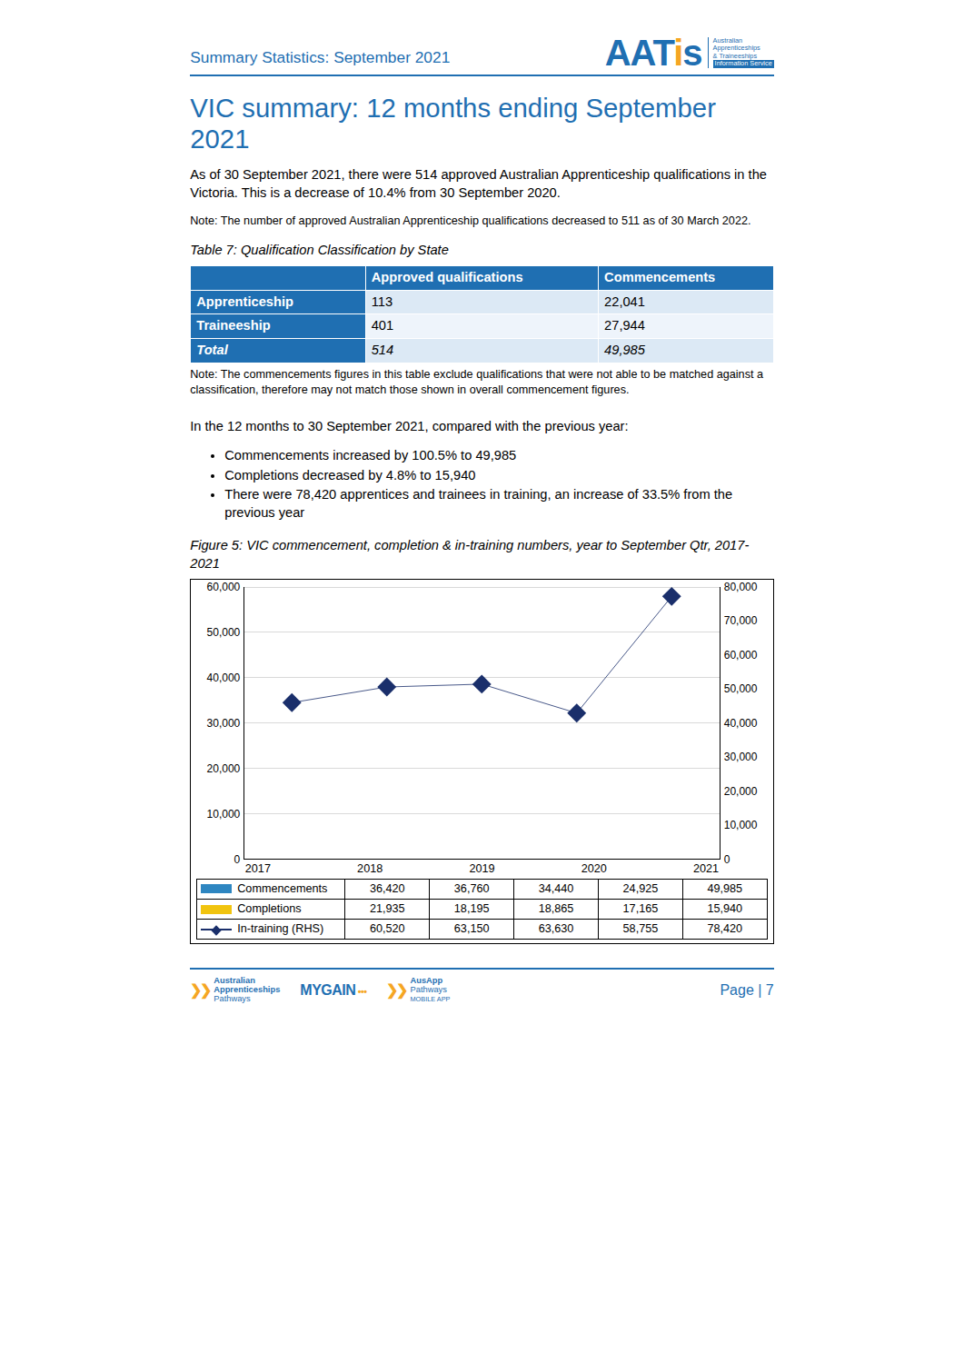Summary Statistics: September 2021
AATis
Australian
Apprenticeships
& Traineeships
Information Service
VIC summary: 12 months ending September 2021
As of 30 September 2021, there were 514 approved Australian Apprenticeship qualifications in the Victoria. This is a decrease of 10.4% from 30 September 2020.
Note: The number of approved Australian Apprenticeship qualifications decreased to 511 as of 30 March 2022.
Table 7: Qualification Classification by State
| | Approved qualifications | Commencements |
| --- | --- | --- |
| Apprenticeship | 113 | 22,041 |
| Traineeship | 401 | 27,944 |
| Total | 514 | 49,985 |
Note: The commencements figures in this table exclude qualifications that were not able to be matched against a classification, therefore may not match those shown in overall commencement figures.
In the 12 months to 30 September 2021, compared with the previous year:
Commencements increased by 100.5% to 49,985
Completions decreased by 4.8% to 15,940
There were 78,420 apprentices and trainees in training, an increase of 33.5% from the previous year
Figure 5: VIC commencement, completion & in-training numbers, year to September Qtr, 2017-2021
60,000 50,000 40,000 30,000 20,000 10,000 0
80,000 70,000 60,000 50,000 40,000 30,000 20,000 10,000 0
20172018201920202021
| Commencements | 36,420 | 36,760 | 34,440 | 24,925 | 49,985 |
| Completions | 21,935 | 18,195 | 18,865 | 17,165 | 15,940 |
| In-training (RHS) | 60,520 | 63,150 | 63,630 | 58,755 | 78,420 |
❯❯ Australian
Apprenticeships
Pathways
MYGAIN •••
❯❯ AusApp
Pathways
MOBILE APP
Page | 7